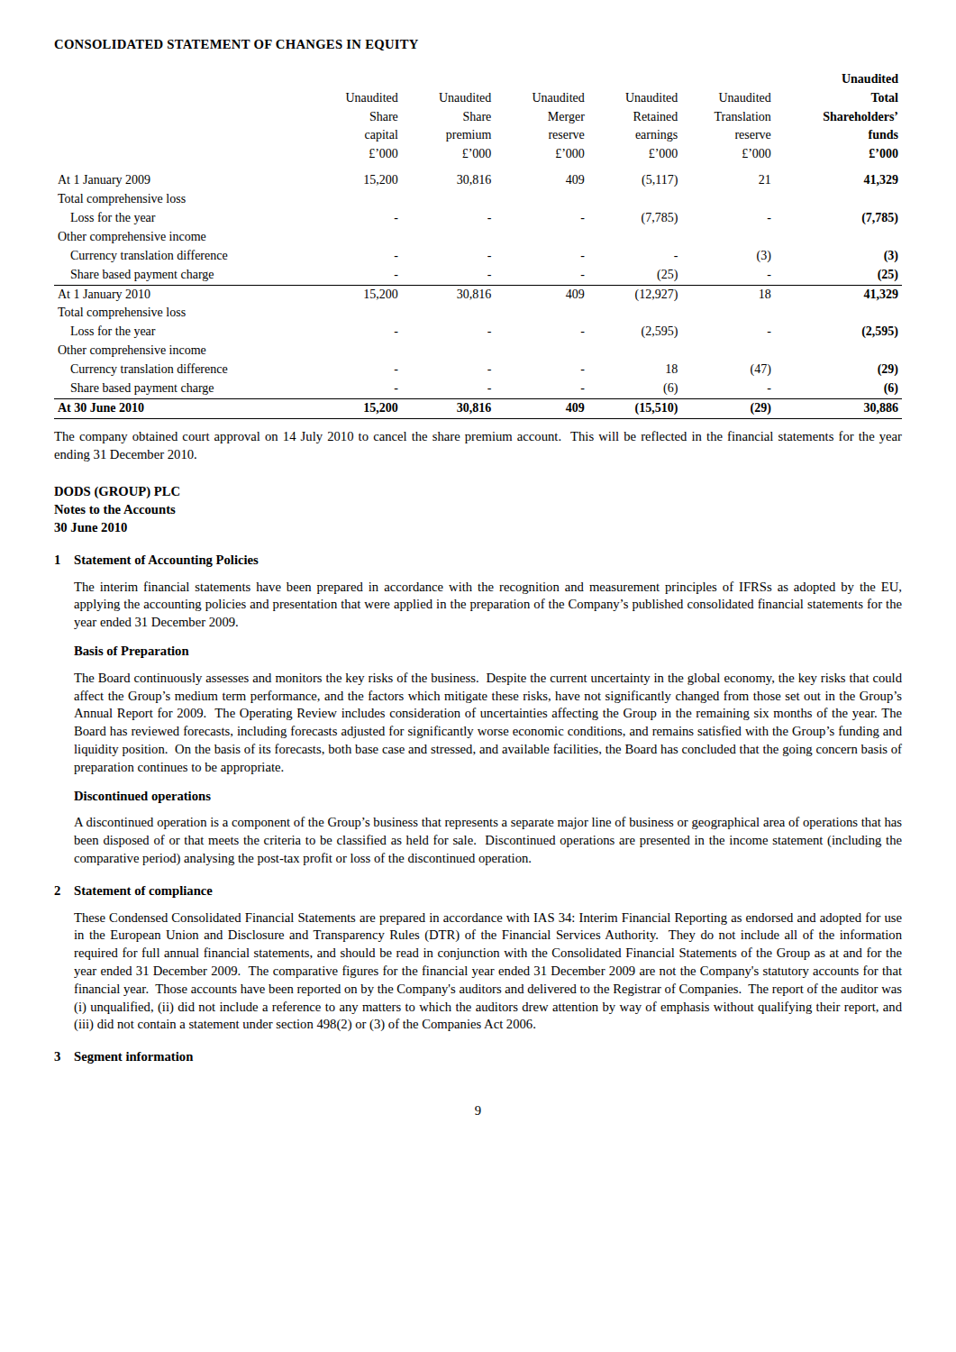CONSOLIDATED STATEMENT OF CHANGES IN EQUITY
| | | | | | | Unaudited |
| --- | --- | --- | --- | --- | --- | --- |
| | Unaudited | Unaudited | Unaudited | Unaudited | Unaudited | Total |
| | Share | Share | Merger | Retained | Translation | Shareholders’ |
| | capital | premium | reserve | earnings | reserve | funds |
| | £’000 | £’000 | £’000 | £’000 | £’000 | £’000 |
| At 1 January 2009 | 15,200 | 30,816 | 409 | (5,117) | 21 | 41,329 |
| Total comprehensive loss | | | | | | |
| Loss for the year | - | - | - | (7,785) | - | (7,785) |
| Other comprehensive income | | | | | | |
| Currency translation difference | - | - | - | - | (3) | (3) |
| Share based payment charge | - | - | - | (25) | - | (25) |
| At 1 January 2010 | 15,200 | 30,816 | 409 | (12,927) | 18 | 41,329 |
| Total comprehensive loss | | | | | | |
| Loss for the year | - | - | - | (2,595) | - | (2,595) |
| Other comprehensive income | | | | | | |
| Currency translation difference | - | - | - | 18 | (47) | (29) |
| Share based payment charge | - | - | - | (6) | - | (6) |
| At 30 June 2010 | 15,200 | 30,816 | 409 | (15,510) | (29) | 30,886 |
The company obtained court approval on 14 July 2010 to cancel the share premium account. This will be reflected in the financial statements for the year ending 31 December 2010.
DODS (GROUP) PLC
Notes to the Accounts
30 June 2010
1 Statement of Accounting Policies
The interim financial statements have been prepared in accordance with the recognition and measurement principles of IFRSs as adopted by the EU, applying the accounting policies and presentation that were applied in the preparation of the Company’s published consolidated financial statements for the year ended 31 December 2009.
Basis of Preparation
The Board continuously assesses and monitors the key risks of the business. Despite the current uncertainty in the global economy, the key risks that could affect the Group’s medium term performance, and the factors which mitigate these risks, have not significantly changed from those set out in the Group’s Annual Report for 2009. The Operating Review includes consideration of uncertainties affecting the Group in the remaining six months of the year. The Board has reviewed forecasts, including forecasts adjusted for significantly worse economic conditions, and remains satisfied with the Group’s funding and liquidity position. On the basis of its forecasts, both base case and stressed, and available facilities, the Board has concluded that the going concern basis of preparation continues to be appropriate.
Discontinued operations
A discontinued operation is a component of the Group’s business that represents a separate major line of business or geographical area of operations that has been disposed of or that meets the criteria to be classified as held for sale. Discontinued operations are presented in the income statement (including the comparative period) analysing the post-tax profit or loss of the discontinued operation.
2 Statement of compliance
These Condensed Consolidated Financial Statements are prepared in accordance with IAS 34: Interim Financial Reporting as endorsed and adopted for use in the European Union and Disclosure and Transparency Rules (DTR) of the Financial Services Authority. They do not include all of the information required for full annual financial statements, and should be read in conjunction with the Consolidated Financial Statements of the Group as at and for the year ended 31 December 2009. The comparative figures for the financial year ended 31 December 2009 are not the Company's statutory accounts for that financial year. Those accounts have been reported on by the Company's auditors and delivered to the Registrar of Companies. The report of the auditor was (i) unqualified, (ii) did not include a reference to any matters to which the auditors drew attention by way of emphasis without qualifying their report, and (iii) did not contain a statement under section 498(2) or (3) of the Companies Act 2006.
3 Segment information
9